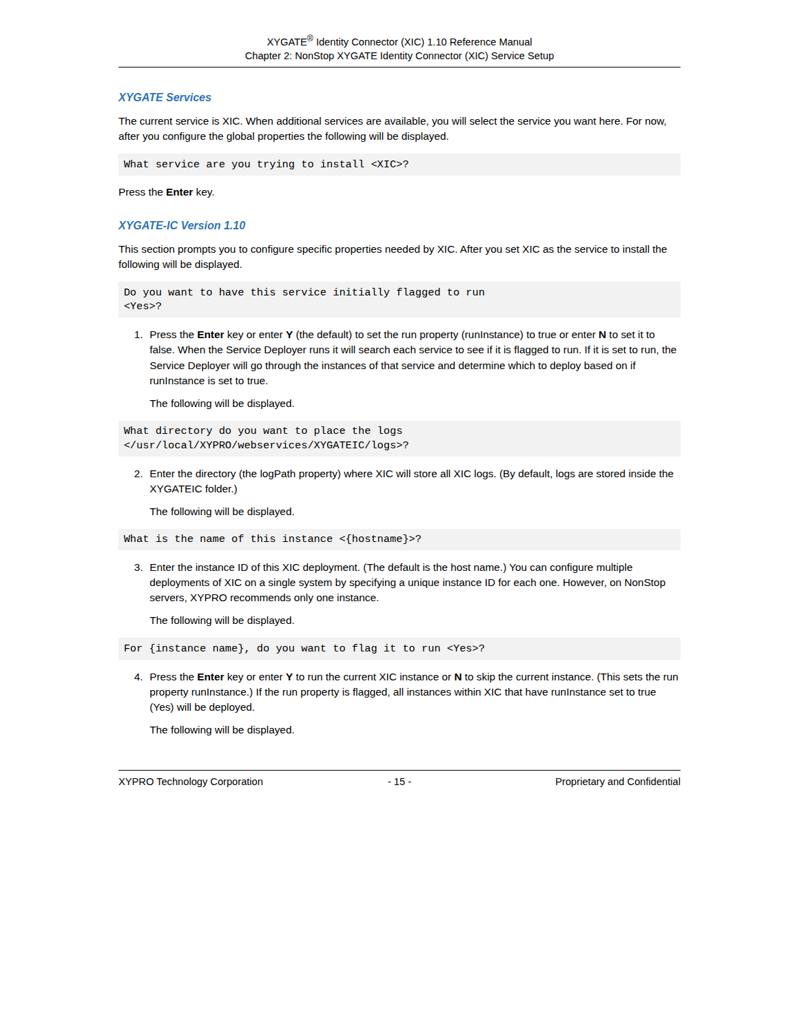XYGATE® Identity Connector (XIC) 1.10 Reference Manual Chapter 2: NonStop XYGATE Identity Connector (XIC) Service Setup
XYGATE Services
The current service is XIC. When additional services are available, you will select the service you want here. For now, after you configure the global properties the following will be displayed.
What service are you trying to install <XIC>?
Press the Enter key.
XYGATE-IC Version 1.10
This section prompts you to configure specific properties needed by XIC. After you set XIC as the service to install the following will be displayed.
Do you want to have this service initially flagged to run
<Yes>?
Press the Enter key or enter Y (the default) to set the run property (runInstance) to true or enter N to set it to false. When the Service Deployer runs it will search each service to see if it is flagged to run. If it is set to run, the Service Deployer will go through the instances of that service and determine which to deploy based on if runInstance is set to true.
The following will be displayed.
What directory do you want to place the logs
</usr/local/XYPRO/webservices/XYGATEIC/logs>?
Enter the directory (the logPath property) where XIC will store all XIC logs. (By default, logs are stored inside the XYGATEIC folder.)
The following will be displayed.
What is the name of this instance <{hostname}>?
Enter the instance ID of this XIC deployment. (The default is the host name.) You can configure multiple deployments of XIC on a single system by specifying a unique instance ID for each one. However, on NonStop servers, XYPRO recommends only one instance.
The following will be displayed.
For {instance name}, do you want to flag it to run <Yes>?
Press the Enter key or enter Y to run the current XIC instance or N to skip the current instance. (This sets the run property runInstance.) If the run property is flagged, all instances within XIC that have runInstance set to true (Yes) will be deployed.
The following will be displayed.
XYPRO Technology Corporation
- 15 -
Proprietary and Confidential